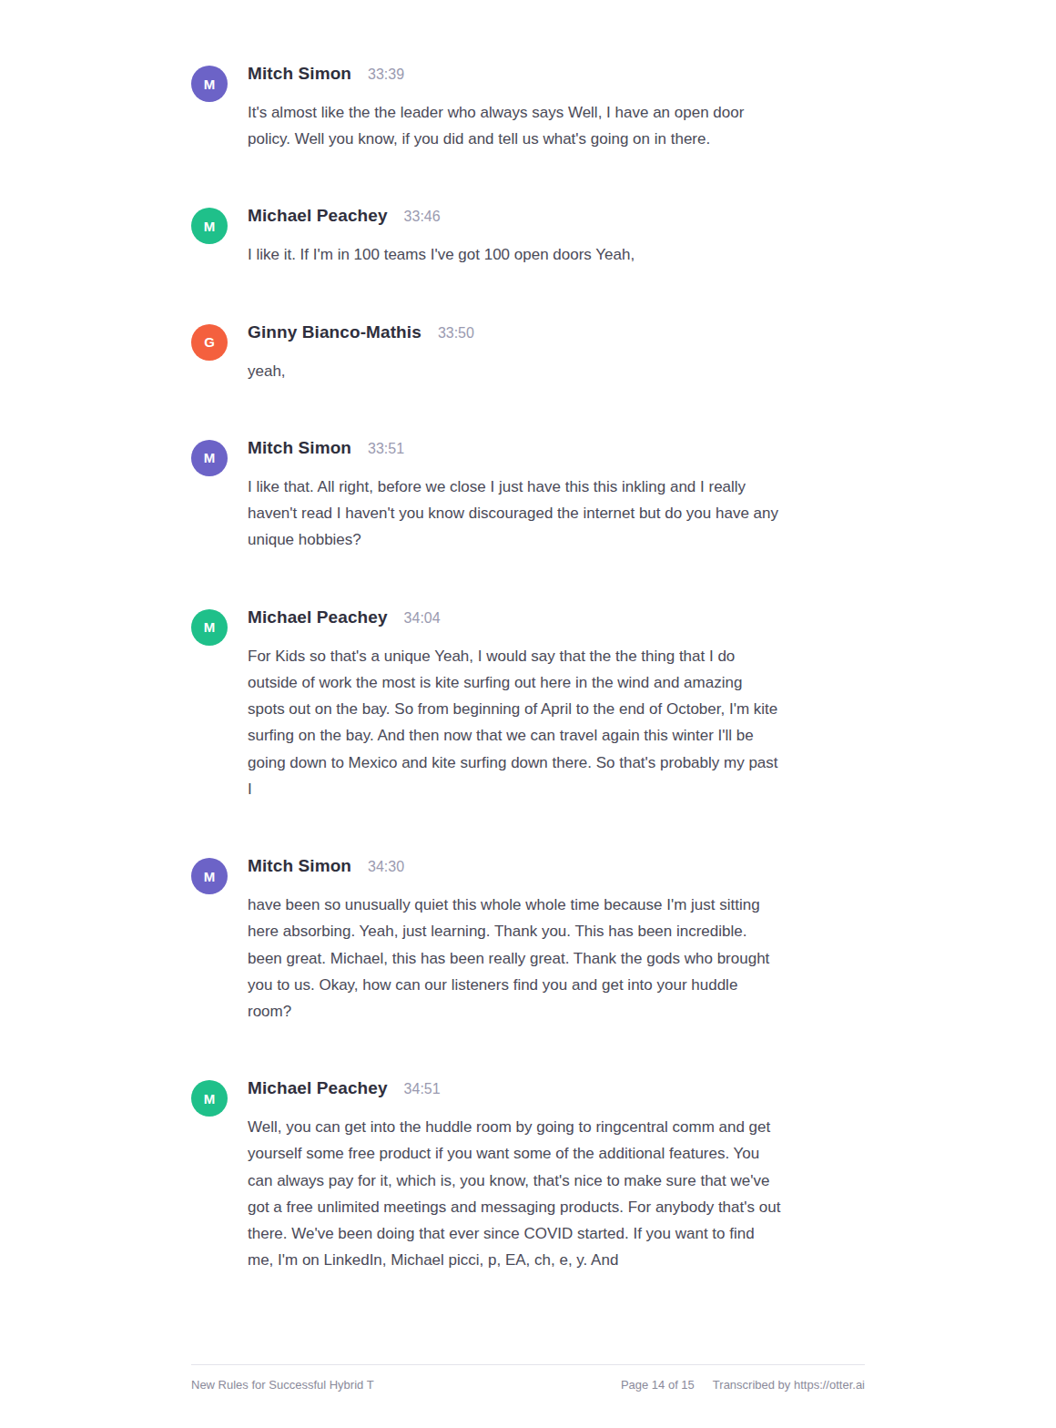M
Mitch Simon 33:39
It's almost like the the leader who always says Well, I have an open door policy. Well you know, if you did and tell us what's going on in there.
M
Michael Peachey 33:46
I like it. If I'm in 100 teams I've got 100 open doors Yeah,
G
Ginny Bianco-Mathis 33:50
yeah,
M
Mitch Simon 33:51
I like that. All right, before we close I just have this this inkling and I really haven't read I haven't you know discouraged the internet but do you have any unique hobbies?
M
Michael Peachey 34:04
For Kids so that's a unique Yeah, I would say that the the thing that I do outside of work the most is kite surfing out here in the wind and amazing spots out on the bay. So from beginning of April to the end of October, I'm kite surfing on the bay. And then now that we can travel again this winter I'll be going down to Mexico and kite surfing down there. So that's probably my past I
M
Mitch Simon 34:30
have been so unusually quiet this whole whole time because I'm just sitting here absorbing. Yeah, just learning. Thank you. This has been incredible. been great. Michael, this has been really great. Thank the gods who brought you to us. Okay, how can our listeners find you and get into your huddle room?
M
Michael Peachey 34:51
Well, you can get into the huddle room by going to ringcentral comm and get yourself some free product if you want some of the additional features. You can always pay for it, which is, you know, that's nice to make sure that we've got a free unlimited meetings and messaging products. For anybody that's out there. We've been doing that ever since COVID started. If you want to find me, I'm on LinkedIn, Michael picci, p, EA, ch, e, y. And
New Rules for Successful Hybrid T Page 14 of 15 Transcribed by https://otter.ai